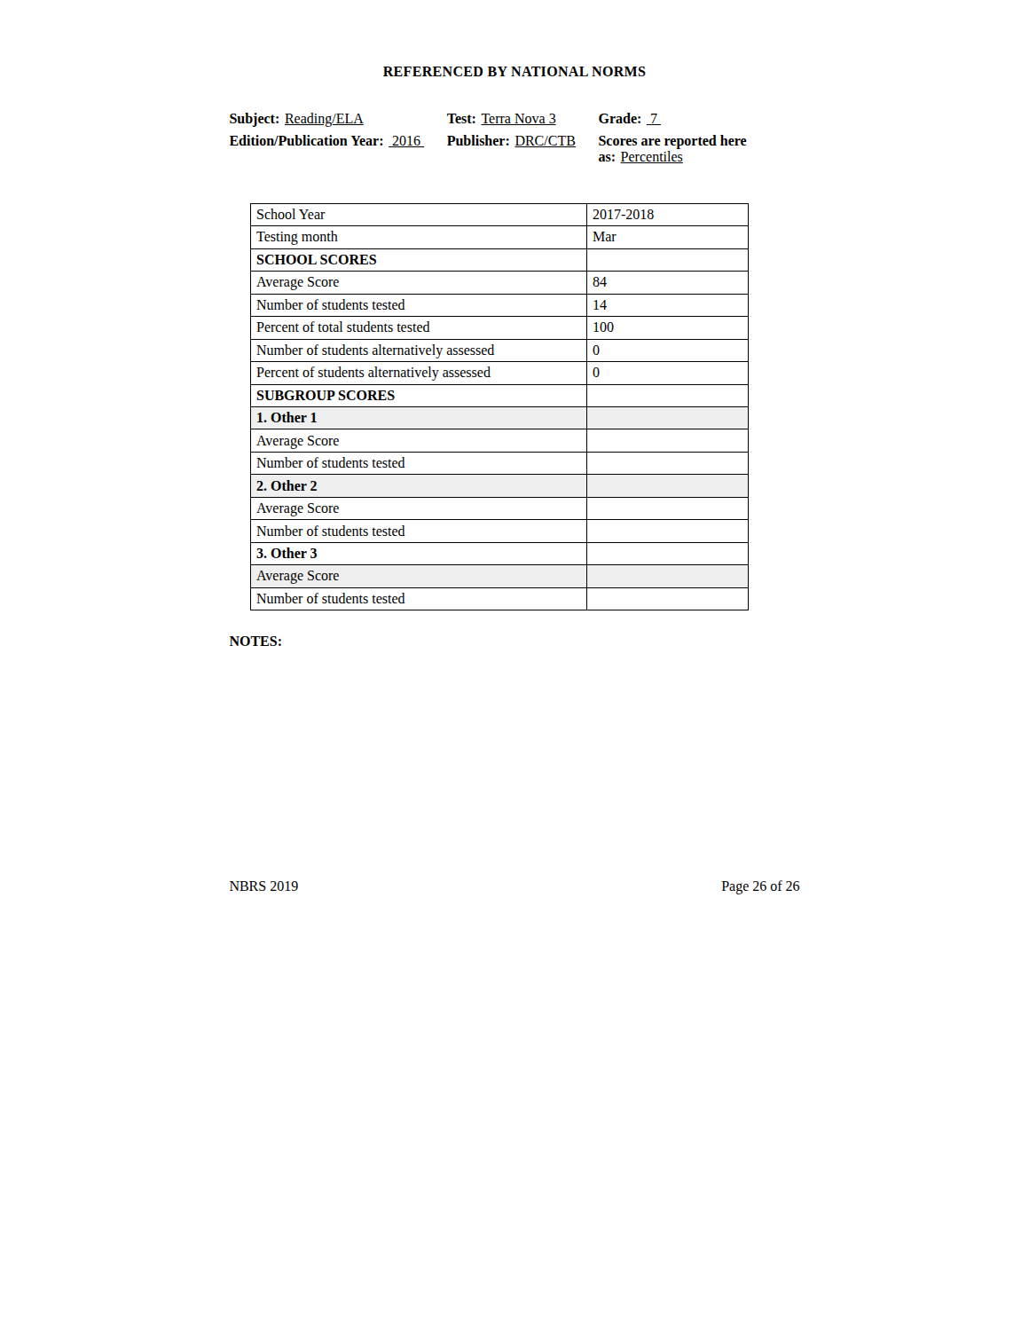REFERENCED BY NATIONAL NORMS
| Subject: Reading/ELA | Test: Terra Nova 3 | Grade: 7 |
| Edition/Publication Year: 2016 | Publisher: DRC/CTB | Scores are reported here as: Percentiles |
| School Year | 2017-2018 |
| Testing month | Mar |
| SCHOOL SCORES | |
| Average Score | 84 |
| Number of students tested | 14 |
| Percent of total students tested | 100 |
| Number of students alternatively assessed | 0 |
| Percent of students alternatively assessed | 0 |
| SUBGROUP SCORES | |
| 1. Other 1 | |
| Average Score | |
| Number of students tested | |
| 2. Other 2 | |
| Average Score | |
| Number of students tested | |
| 3. Other 3 | |
| Average Score | |
| Number of students tested | |
NOTES:
NBRS 2019 Page 26 of 26